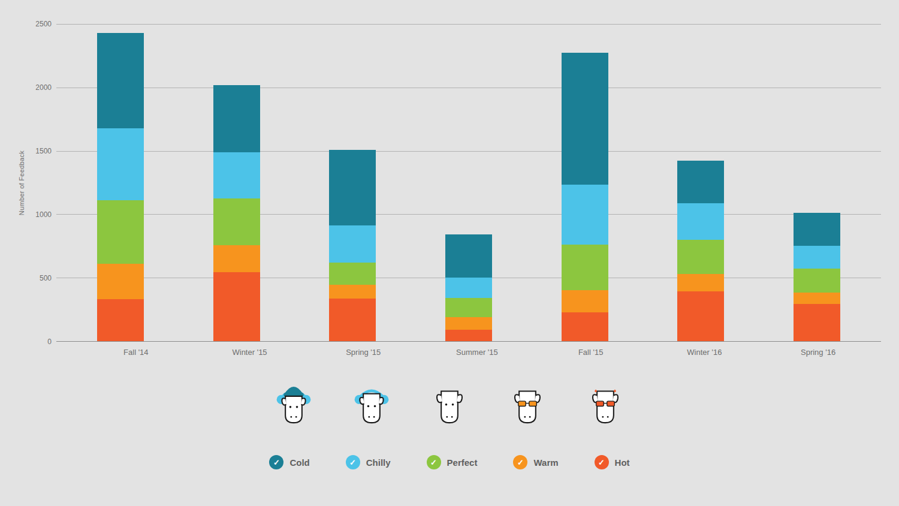Number of Feedback
2500 2000 1500 1000 500 0
Fall '14 Winter '15 Spring '15 Summer '15 Fall '15 Winter '16 Spring '16
✓Cold
✓Chilly
✓Perfect
✓Warm
✓Hot